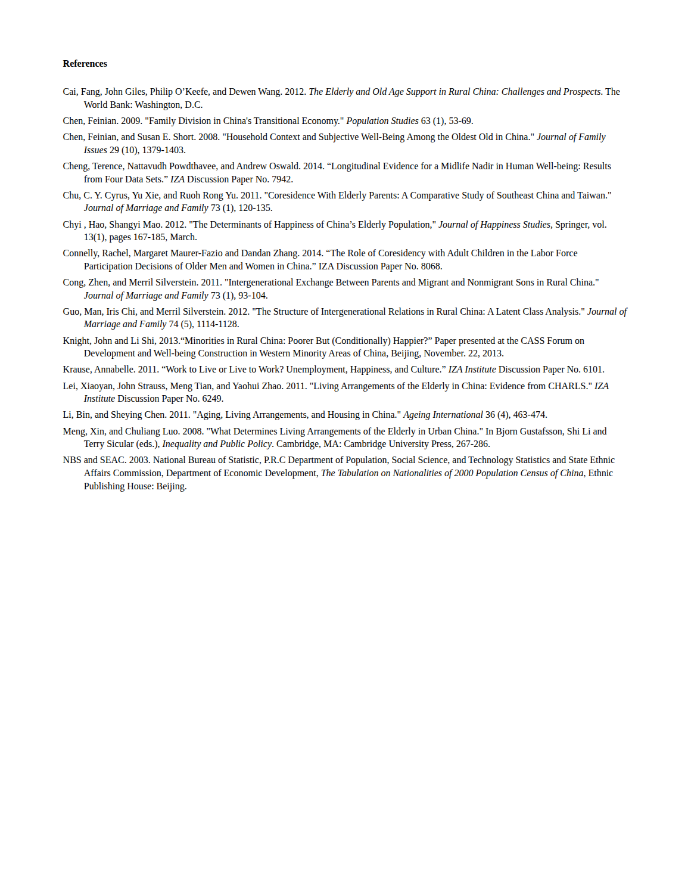References
Cai, Fang, John Giles, Philip O’Keefe, and Dewen Wang. 2012. The Elderly and Old Age Support in Rural China: Challenges and Prospects. The World Bank: Washington, D.C.
Chen, Feinian. 2009. "Family Division in China's Transitional Economy." Population Studies 63 (1), 53-69.
Chen, Feinian, and Susan E. Short. 2008. "Household Context and Subjective Well-Being Among the Oldest Old in China." Journal of Family Issues 29 (10), 1379-1403.
Cheng, Terence, Nattavudh Powdthavee, and Andrew Oswald. 2014. “Longitudinal Evidence for a Midlife Nadir in Human Well-being: Results from Four Data Sets.” IZA Discussion Paper No. 7942.
Chu, C. Y. Cyrus, Yu Xie, and Ruoh Rong Yu. 2011. "Coresidence With Elderly Parents: A Comparative Study of Southeast China and Taiwan." Journal of Marriage and Family 73 (1), 120-135.
Chyi , Hao, Shangyi Mao. 2012. "The Determinants of Happiness of China’s Elderly Population," Journal of Happiness Studies, Springer, vol. 13(1), pages 167-185, March.
Connelly, Rachel, Margaret Maurer-Fazio and Dandan Zhang. 2014. “The Role of Coresidency with Adult Children in the Labor Force Participation Decisions of Older Men and Women in China.” IZA Discussion Paper No. 8068.
Cong, Zhen, and Merril Silverstein. 2011. "Intergenerational Exchange Between Parents and Migrant and Nonmigrant Sons in Rural China." Journal of Marriage and Family 73 (1), 93-104.
Guo, Man, Iris Chi, and Merril Silverstein. 2012. "The Structure of Intergenerational Relations in Rural China: A Latent Class Analysis." Journal of Marriage and Family 74 (5), 1114-1128.
Knight, John and Li Shi, 2013.“Minorities in Rural China: Poorer But (Conditionally) Happier?” Paper presented at the CASS Forum on Development and Well-being Construction in Western Minority Areas of China, Beijing, November. 22, 2013.
Krause, Annabelle. 2011. “Work to Live or Live to Work? Unemployment, Happiness, and Culture.” IZA Institute Discussion Paper No. 6101.
Lei, Xiaoyan, John Strauss, Meng Tian, and Yaohui Zhao. 2011. "Living Arrangements of the Elderly in China: Evidence from CHARLS." IZA Institute Discussion Paper No. 6249.
Li, Bin, and Sheying Chen. 2011. "Aging, Living Arrangements, and Housing in China." Ageing International 36 (4), 463-474.
Meng, Xin, and Chuliang Luo. 2008. "What Determines Living Arrangements of the Elderly in Urban China." In Bjorn Gustafsson, Shi Li and Terry Sicular (eds.), Inequality and Public Policy. Cambridge, MA: Cambridge University Press, 267-286.
NBS and SEAC. 2003. National Bureau of Statistic, P.R.C Department of Population, Social Science, and Technology Statistics and State Ethnic Affairs Commission, Department of Economic Development, The Tabulation on Nationalities of 2000 Population Census of China, Ethnic Publishing House: Beijing.